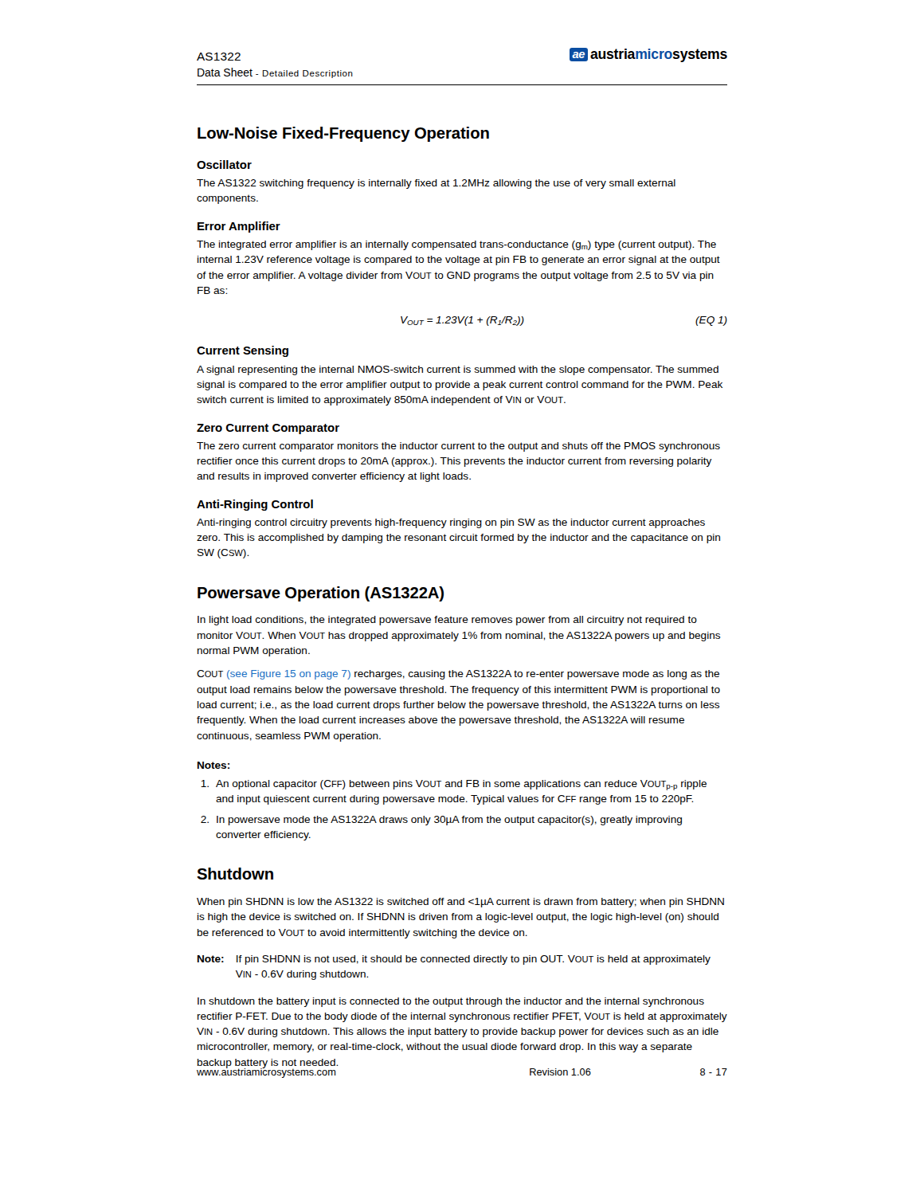AS1322
Data Sheet - Detailed Description
ae austria micro systems
Low-Noise Fixed-Frequency Operation
Oscillator
The AS1322 switching frequency is internally fixed at 1.2MHz allowing the use of very small external components.
Error Amplifier
The integrated error amplifier is an internally compensated trans-conductance (gm) type (current output). The internal 1.23V reference voltage is compared to the voltage at pin FB to generate an error signal at the output of the error amplifier. A voltage divider from VOUT to GND programs the output voltage from 2.5 to 5V via pin FB as:
VOUT = 1.23V(1 + (R1/R2)) (EQ 1)
Current Sensing
A signal representing the internal NMOS-switch current is summed with the slope compensator. The summed signal is compared to the error amplifier output to provide a peak current control command for the PWM. Peak switch current is limited to approximately 850mA independent of VIN or VOUT.
Zero Current Comparator
The zero current comparator monitors the inductor current to the output and shuts off the PMOS synchronous rectifier once this current drops to 20mA (approx.). This prevents the inductor current from reversing polarity and results in improved converter efficiency at light loads.
Anti-Ringing Control
Anti-ringing control circuitry prevents high-frequency ringing on pin SW as the inductor current approaches zero. This is accomplished by damping the resonant circuit formed by the inductor and the capacitance on pin SW (CSW).
Powersave Operation (AS1322A)
In light load conditions, the integrated powersave feature removes power from all circuitry not required to monitor VOUT. When VOUT has dropped approximately 1% from nominal, the AS1322A powers up and begins normal PWM operation.
COUT (see Figure 15 on page 7) recharges, causing the AS1322A to re-enter powersave mode as long as the output load remains below the powersave threshold. The frequency of this intermittent PWM is proportional to load current; i.e., as the load current drops further below the powersave threshold, the AS1322A turns on less frequently. When the load current increases above the powersave threshold, the AS1322A will resume continuous, seamless PWM operation.
Notes:
An optional capacitor (CFF) between pins VOUT and FB in some applications can reduce VOUTp-p ripple and input quiescent current during powersave mode. Typical values for CFF range from 15 to 220pF.
In powersave mode the AS1322A draws only 30µA from the output capacitor(s), greatly improving converter efficiency.
Shutdown
When pin SHDNN is low the AS1322 is switched off and <1µA current is drawn from battery; when pin SHDNN is high the device is switched on. If SHDNN is driven from a logic-level output, the logic high-level (on) should be referenced to VOUT to avoid intermittently switching the device on.
Note:
If pin SHDNN is not used, it should be connected directly to pin OUT. VOUT is held at approximately VIN - 0.6V during shutdown.
In shutdown the battery input is connected to the output through the inductor and the internal synchronous rectifier P-FET. Due to the body diode of the internal synchronous rectifier PFET, VOUT is held at approximately VIN - 0.6V during shutdown. This allows the input battery to provide backup power for devices such as an idle microcontroller, memory, or real-time-clock, without the usual diode forward drop. In this way a separate backup battery is not needed.
www.austriamicrosystems.com
Revision 1.06
8 - 17